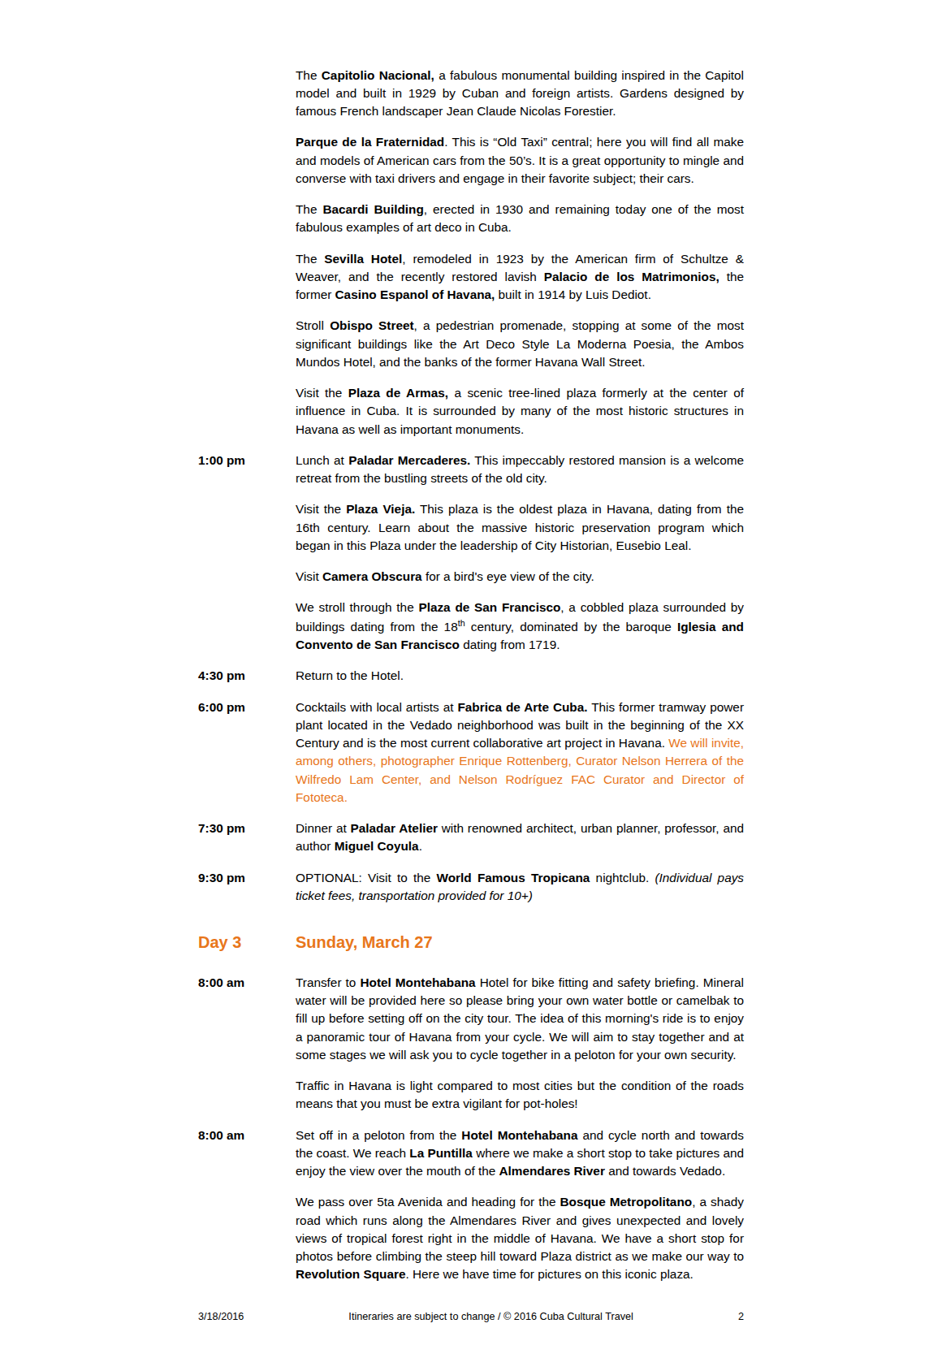The Capitolio Nacional, a fabulous monumental building inspired in the Capitol model and built in 1929 by Cuban and foreign artists. Gardens designed by famous French landscaper Jean Claude Nicolas Forestier.
Parque de la Fraternidad. This is “Old Taxi” central; here you will find all make and models of American cars from the 50’s. It is a great opportunity to mingle and converse with taxi drivers and engage in their favorite subject; their cars.
The Bacardi Building, erected in 1930 and remaining today one of the most fabulous examples of art deco in Cuba.
The Sevilla Hotel, remodeled in 1923 by the American firm of Schultze & Weaver, and the recently restored lavish Palacio de los Matrimonios, the former Casino Espanol of Havana, built in 1914 by Luis Dediot.
Stroll Obispo Street, a pedestrian promenade, stopping at some of the most significant buildings like the Art Deco Style La Moderna Poesia, the Ambos Mundos Hotel, and the banks of the former Havana Wall Street.
Visit the Plaza de Armas, a scenic tree-lined plaza formerly at the center of influence in Cuba. It is surrounded by many of the most historic structures in Havana as well as important monuments.
1:00 pm
Lunch at Paladar Mercaderes. This impeccably restored mansion is a welcome retreat from the bustling streets of the old city.
Visit the Plaza Vieja. This plaza is the oldest plaza in Havana, dating from the 16th century. Learn about the massive historic preservation program which began in this Plaza under the leadership of City Historian, Eusebio Leal.
Visit Camera Obscura for a bird's eye view of the city.
We stroll through the Plaza de San Francisco, a cobbled plaza surrounded by buildings dating from the 18th century, dominated by the baroque Iglesia and Convento de San Francisco dating from 1719.
4:30 pm
Return to the Hotel.
6:00 pm
Cocktails with local artists at Fabrica de Arte Cuba. This former tramway power plant located in the Vedado neighborhood was built in the beginning of the XX Century and is the most current collaborative art project in Havana. We will invite, among others, photographer Enrique Rottenberg, Curator Nelson Herrera of the Wilfredo Lam Center, and Nelson Rodríguez FAC Curator and Director of Fototeca.
7:30 pm
Dinner at Paladar Atelier with renowned architect, urban planner, professor, and author Miguel Coyula.
9:30 pm
OPTIONAL: Visit to the World Famous Tropicana nightclub. (Individual pays ticket fees, transportation provided for 10+)
Day 3
Sunday, March 27
8:00 am
Transfer to Hotel Montehabana Hotel for bike fitting and safety briefing. Mineral water will be provided here so please bring your own water bottle or camelbak to fill up before setting off on the city tour. The idea of this morning's ride is to enjoy a panoramic tour of Havana from your cycle. We will aim to stay together and at some stages we will ask you to cycle together in a peloton for your own security.
Traffic in Havana is light compared to most cities but the condition of the roads means that you must be extra vigilant for pot-holes!
8:00 am
Set off in a peloton from the Hotel Montehabana and cycle north and towards the coast. We reach La Puntilla where we make a short stop to take pictures and enjoy the view over the mouth of the Almendares River and towards Vedado.
We pass over 5ta Avenida and heading for the Bosque Metropolitano, a shady road which runs along the Almendares River and gives unexpected and lovely views of tropical forest right in the middle of Havana. We have a short stop for photos before climbing the steep hill toward Plaza district as we make our way to Revolution Square. Here we have time for pictures on this iconic plaza.
3/18/2016
Itineraries are subject to change / © 2016 Cuba Cultural Travel
2